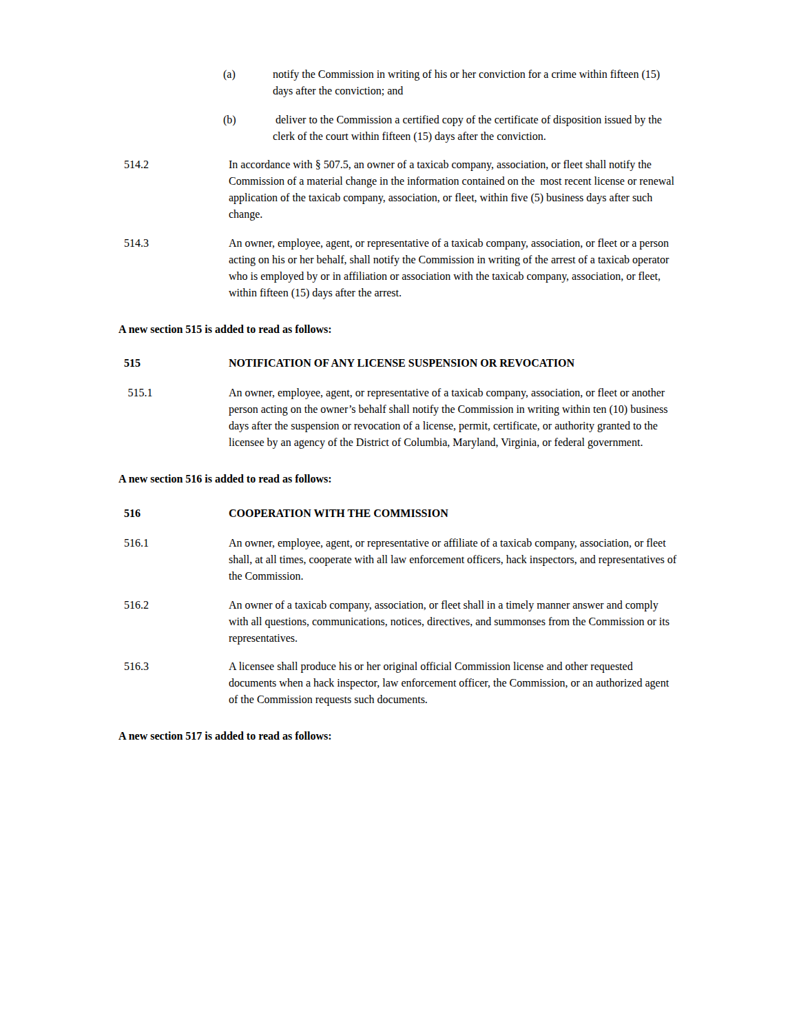(a)
notify the Commission in writing of his or her conviction for a crime within fifteen (15) days after the conviction; and
(b)
deliver to the Commission a certified copy of the certificate of disposition issued by the clerk of the court within fifteen (15) days after the conviction.
514.2
In accordance with § 507.5, an owner of a taxicab company, association, or fleet shall notify the Commission of a material change in the information contained on the most recent license or renewal application of the taxicab company, association, or fleet, within five (5) business days after such change.
514.3
An owner, employee, agent, or representative of a taxicab company, association, or fleet or a person acting on his or her behalf, shall notify the Commission in writing of the arrest of a taxicab operator who is employed by or in affiliation or association with the taxicab company, association, or fleet, within fifteen (15) days after the arrest.
A new section 515 is added to read as follows:
515
NOTIFICATION OF ANY LICENSE SUSPENSION OR REVOCATION
515.1
An owner, employee, agent, or representative of a taxicab company, association, or fleet or another person acting on the owner’s behalf shall notify the Commission in writing within ten (10) business days after the suspension or revocation of a license, permit, certificate, or authority granted to the licensee by an agency of the District of Columbia, Maryland, Virginia, or federal government.
A new section 516 is added to read as follows:
516
COOPERATION WITH THE COMMISSION
516.1
An owner, employee, agent, or representative or affiliate of a taxicab company, association, or fleet shall, at all times, cooperate with all law enforcement officers, hack inspectors, and representatives of the Commission.
516.2
An owner of a taxicab company, association, or fleet shall in a timely manner answer and comply with all questions, communications, notices, directives, and summonses from the Commission or its representatives.
516.3
A licensee shall produce his or her original official Commission license and other requested documents when a hack inspector, law enforcement officer, the Commission, or an authorized agent of the Commission requests such documents.
A new section 517 is added to read as follows: